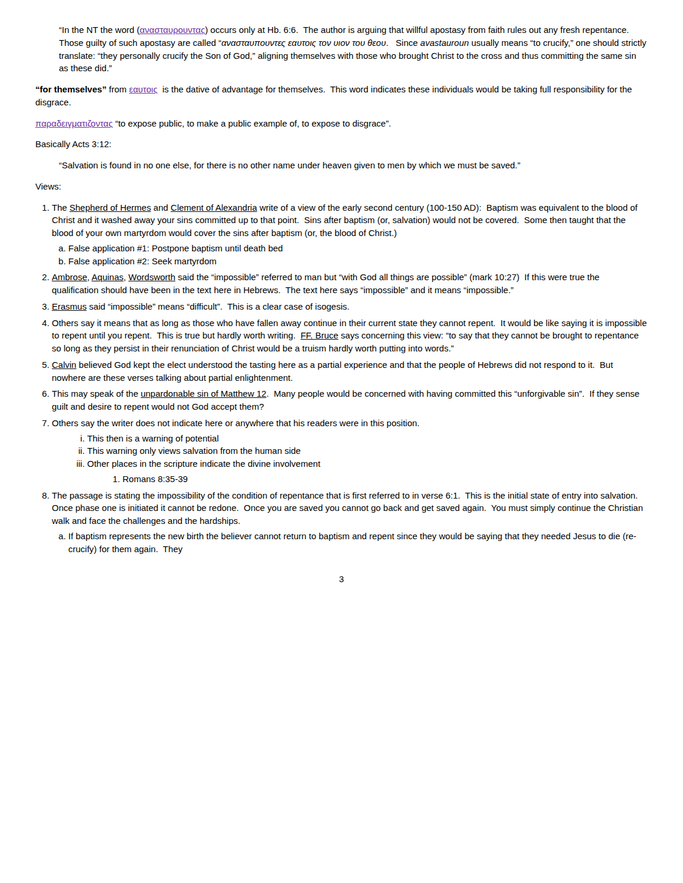“In the NT the word (ανασταυρουντας) occurs only at Hb. 6:6. The author is arguing that willful apostasy from faith rules out any fresh repentance. Those guilty of such apostasy are called “ανασταυπουντες εαυτοις τον υιον του θεου. Since avastauroun usually means “to crucify,” one should strictly translate: “they personally crucify the Son of God,” aligning themselves with those who brought Christ to the cross and thus committing the same sin as these did.”
“for themselves” from εαυτοις is the dative of advantage for themselves. This word indicates these individuals would be taking full responsibility for the disgrace.
παραδειγματιζοντας “to expose public, to make a public example of, to expose to disgrace”.
Basically Acts 3:12:
“Salvation is found in no one else, for there is no other name under heaven given to men by which we must be saved.”
Views:
The Shepherd of Hermes and Clement of Alexandria write of a view of the early second century (100-150 AD): Baptism was equivalent to the blood of Christ and it washed away your sins committed up to that point. Sins after baptism (or, salvation) would not be covered. Some then taught that the blood of your own martyrdom would cover the sins after baptism (or, the blood of Christ.)
False application #1: Postpone baptism until death bed
False application #2: Seek martyrdom
Ambrose, Aquinas, Wordsworth said the “impossible” referred to man but “with God all things are possible” (mark 10:27) If this were true the qualification should have been in the text here in Hebrews. The text here says “impossible” and it means “impossible.”
Erasmus said “impossible” means “difficult”. This is a clear case of isogesis.
Others say it means that as long as those who have fallen away continue in their current state they cannot repent. It would be like saying it is impossible to repent until you repent. This is true but hardly worth writing. FF. Bruce says concerning this view: “to say that they cannot be brought to repentance so long as they persist in their renunciation of Christ would be a truism hardly worth putting into words.”
Calvin believed God kept the elect understood the tasting here as a partial experience and that the people of Hebrews did not respond to it. But nowhere are these verses talking about partial enlightenment.
This may speak of the unpardonable sin of Matthew 12. Many people would be concerned with having committed this “unforgivable sin”. If they sense guilt and desire to repent would not God accept them?
Others say the writer does not indicate here or anywhere that his readers were in this position.
This then is a warning of potential
This warning only views salvation from the human side
Other places in the scripture indicate the divine involvement
Romans 8:35-39
The passage is stating the impossibility of the condition of repentance that is first referred to in verse 6:1. This is the initial state of entry into salvation. Once phase one is initiated it cannot be redone. Once you are saved you cannot go back and get saved again. You must simply continue the Christian walk and face the challenges and the hardships.
If baptism represents the new birth the believer cannot return to baptism and repent since they would be saying that they needed Jesus to die (re-crucify) for them again. They
3